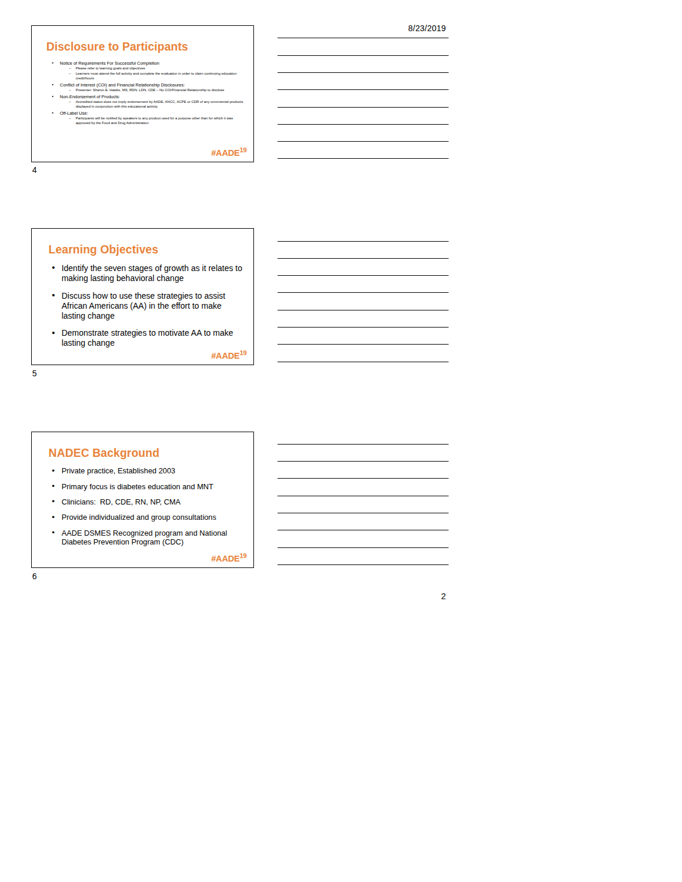8/23/2019
Disclosure to Participants
Notice of Requirements For Successful Completion
Please refer to learning goals and objectives
Learners must attend the full activity and complete the evaluation in order to claim continuing education credit/hours
Conflict of Interest (COI) and Financial Relationship Disclosures:
Presenter: Sharon E. Hawks, MS, RDN, LDN, CDE – No COI/Financial Relationship to disclose
Non-Endorsement of Products:
Accredited status does not imply endorsement by AADE, ANCC, ACPE or CDR of any commercial products displayed in conjunction with this educational activity
Off-Label Use:
Participants will be notified by speakers to any product used for a purpose other than for which it was approved by the Food and Drug Administration
#AADE19
4
Learning Objectives
Identify the seven stages of growth as it relates to making lasting behavioral change
Discuss how to use these strategies to assist African Americans (AA) in the effort to make lasting change
Demonstrate strategies to motivate AA to make lasting change
#AADE19
5
NADEC Background
Private practice, Established 2003
Primary focus is diabetes education and MNT
Clinicians: RD, CDE, RN, NP, CMA
Provide individualized and group consultations
AADE DSMES Recognized program and National Diabetes Prevention Program (CDC)
#AADE19
6
2